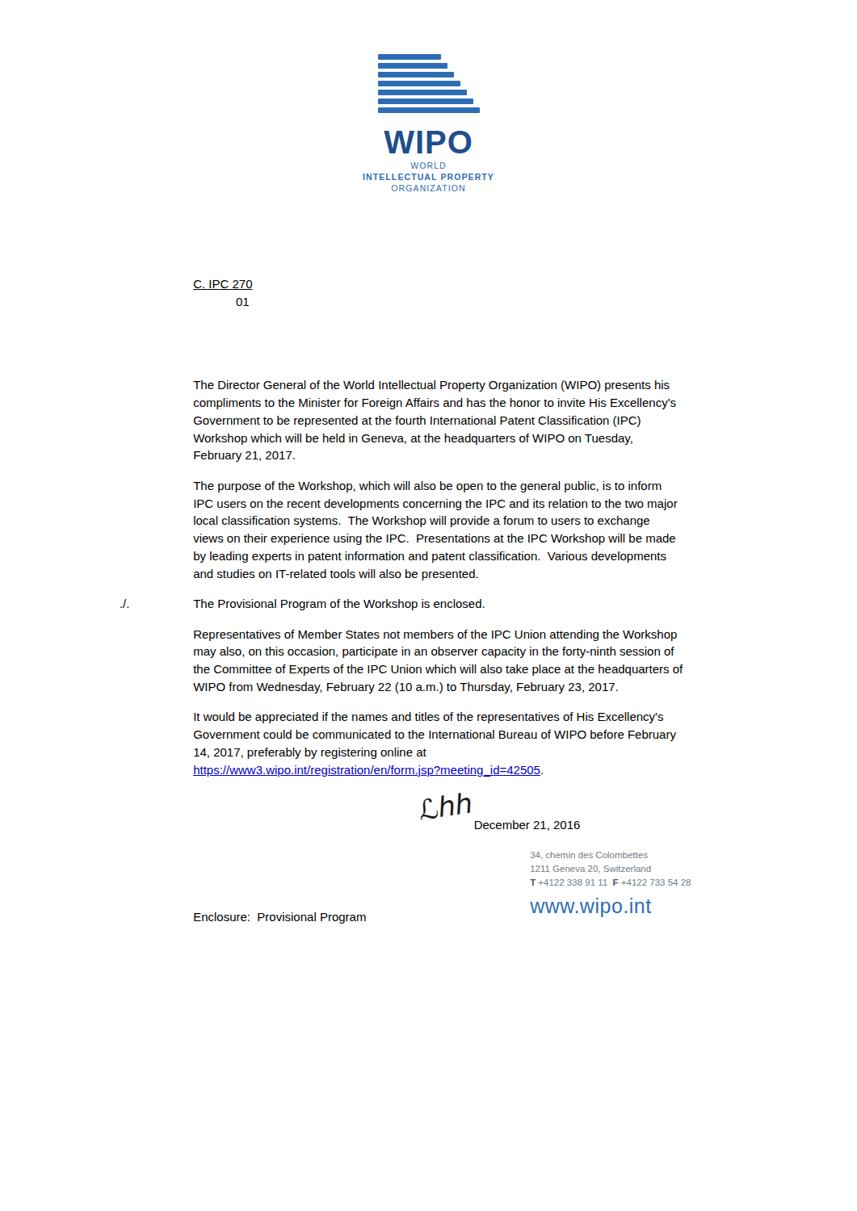WIPO
WORLD
INTELLECTUAL PROPERTY
ORGANIZATION
C. IPC 270
01
The Director General of the World Intellectual Property Organization (WIPO) presents his compliments to the Minister for Foreign Affairs and has the honor to invite His Excellency's Government to be represented at the fourth International Patent Classification (IPC) Workshop which will be held in Geneva, at the headquarters of WIPO on Tuesday, February 21, 2017.
The purpose of the Workshop, which will also be open to the general public, is to inform IPC users on the recent developments concerning the IPC and its relation to the two major local classification systems. The Workshop will provide a forum to users to exchange views on their experience using the IPC. Presentations at the IPC Workshop will be made by leading experts in patent information and patent classification. Various developments and studies on IT-related tools will also be presented.
./. The Provisional Program of the Workshop is enclosed.
Representatives of Member States not members of the IPC Union attending the Workshop may also, on this occasion, participate in an observer capacity in the forty-ninth session of the Committee of Experts of the IPC Union which will also take place at the headquarters of WIPO from Wednesday, February 22 (10 a.m.) to Thursday, February 23, 2017.
It would be appreciated if the names and titles of the representatives of His Excellency's Government could be communicated to the International Bureau of WIPO before February 14, 2017, preferably by registering online at
https://www3.wipo.int/registration/en/form.jsp?meeting_id=42505.
ℒℎℎ
December 21, 2016
Enclosure: Provisional Program
34, chemin des Colombettes
1211 Geneva 20, Switzerland
T +4122 338 91 11 F +4122 733 54 28
www.wipo.int